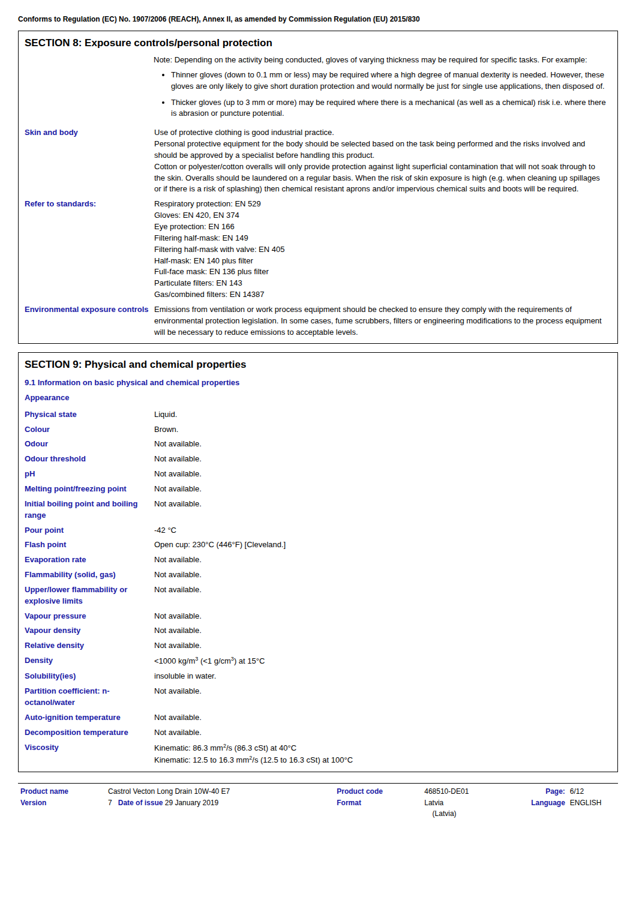Conforms to Regulation (EC) No. 1907/2006 (REACH), Annex II, as amended by Commission Regulation (EU) 2015/830
SECTION 8: Exposure controls/personal protection
Note: Depending on the activity being conducted, gloves of varying thickness may be required for specific tasks. For example:
Thinner gloves (down to 0.1 mm or less) may be required where a high degree of manual dexterity is needed. However, these gloves are only likely to give short duration protection and would normally be just for single use applications, then disposed of.
Thicker gloves (up to 3 mm or more) may be required where there is a mechanical (as well as a chemical) risk i.e. where there is abrasion or puncture potential.
| Skin and body | Use of protective clothing is good industrial practice. Personal protective equipment for the body should be selected based on the task being performed and the risks involved and should be approved by a specialist before handling this product. Cotton or polyester/cotton overalls will only provide protection against light superficial contamination that will not soak through to the skin. Overalls should be laundered on a regular basis. When the risk of skin exposure is high (e.g. when cleaning up spillages or if there is a risk of splashing) then chemical resistant aprons and/or impervious chemical suits and boots will be required. |
| Refer to standards: | Respiratory protection: EN 529 Gloves: EN 420, EN 374 Eye protection: EN 166 Filtering half-mask: EN 149 Filtering half-mask with valve: EN 405 Half-mask: EN 140 plus filter Full-face mask: EN 136 plus filter Particulate filters: EN 143 Gas/combined filters: EN 14387 |
| Environmental exposure controls | Emissions from ventilation or work process equipment should be checked to ensure they comply with the requirements of environmental protection legislation. In some cases, fume scrubbers, filters or engineering modifications to the process equipment will be necessary to reduce emissions to acceptable levels. |
SECTION 9: Physical and chemical properties
9.1 Information on basic physical and chemical properties
Appearance
| Physical state | Liquid. |
| Colour | Brown. |
| Odour | Not available. |
| Odour threshold | Not available. |
| pH | Not available. |
| Melting point/freezing point | Not available. |
| Initial boiling point and boiling range | Not available. |
| Pour point | -42 °C |
| Flash point | Open cup: 230°C (446°F) [Cleveland.] |
| Evaporation rate | Not available. |
| Flammability (solid, gas) | Not available. |
| Upper/lower flammability or explosive limits | Not available. |
| Vapour pressure | Not available. |
| Vapour density | Not available. |
| Relative density | Not available. |
| Density | <1000 kg/m 3 (<1 g/cm 3 ) at 15°C |
| Solubility(ies) | insoluble in water. |
| Partition coefficient: n-octanol/water | Not available. |
| Auto-ignition temperature | Not available. |
| Decomposition temperature | Not available. |
| Viscosity | Kinematic: 86.3 mm 2 /s (86.3 cSt) at 40°C Kinematic: 12.5 to 16.3 mm 2 /s (12.5 to 16.3 cSt) at 100°C |
| Product name | Castrol Vecton Long Drain 10W-40 E7 | Product code | 468510-DE01 | Page: | 6/12 |
| Version | 7 Date of issue 29 January 2019 | Format | Latvia (Latvia) | Language | ENGLISH |